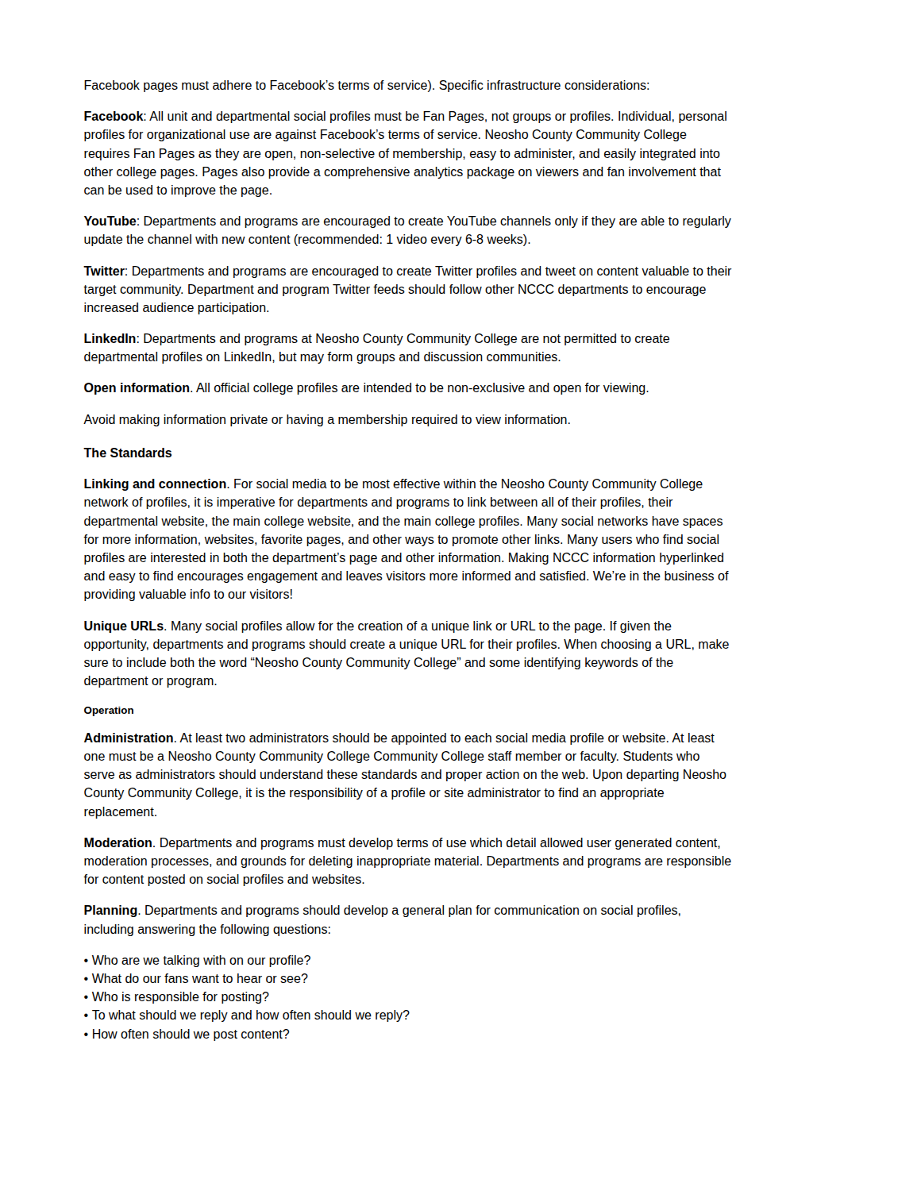Facebook pages must adhere to Facebook’s terms of service). Specific infrastructure considerations:
Facebook: All unit and departmental social profiles must be Fan Pages, not groups or profiles. Individual, personal profiles for organizational use are against Facebook’s terms of service. Neosho County Community College requires Fan Pages as they are open, non-selective of membership, easy to administer, and easily integrated into other college pages. Pages also provide a comprehensive analytics package on viewers and fan involvement that can be used to improve the page.
YouTube: Departments and programs are encouraged to create YouTube channels only if they are able to regularly update the channel with new content (recommended: 1 video every 6-8 weeks).
Twitter: Departments and programs are encouraged to create Twitter profiles and tweet on content valuable to their target community. Department and program Twitter feeds should follow other NCCC departments to encourage increased audience participation.
LinkedIn: Departments and programs at Neosho County Community College are not permitted to create departmental profiles on LinkedIn, but may form groups and discussion communities.
Open information. All official college profiles are intended to be non-exclusive and open for viewing.
Avoid making information private or having a membership required to view information.
The Standards
Linking and connection. For social media to be most effective within the Neosho County Community College network of profiles, it is imperative for departments and programs to link between all of their profiles, their departmental website, the main college website, and the main college profiles. Many social networks have spaces for more information, websites, favorite pages, and other ways to promote other links. Many users who find social profiles are interested in both the department’s page and other information. Making NCCC information hyperlinked and easy to find encourages engagement and leaves visitors more informed and satisfied. We’re in the business of providing valuable info to our visitors!
Unique URLs. Many social profiles allow for the creation of a unique link or URL to the page. If given the opportunity, departments and programs should create a unique URL for their profiles. When choosing a URL, make sure to include both the word “Neosho County Community College” and some identifying keywords of the department or program.
Operation
Administration. At least two administrators should be appointed to each social media profile or website. At least one must be a Neosho County Community College Community College staff member or faculty. Students who serve as administrators should understand these standards and proper action on the web. Upon departing Neosho County Community College, it is the responsibility of a profile or site administrator to find an appropriate replacement.
Moderation. Departments and programs must develop terms of use which detail allowed user generated content, moderation processes, and grounds for deleting inappropriate material. Departments and programs are responsible for content posted on social profiles and websites.
Planning. Departments and programs should develop a general plan for communication on social profiles, including answering the following questions:
Who are we talking with on our profile?
What do our fans want to hear or see?
Who is responsible for posting?
To what should we reply and how often should we reply?
How often should we post content?